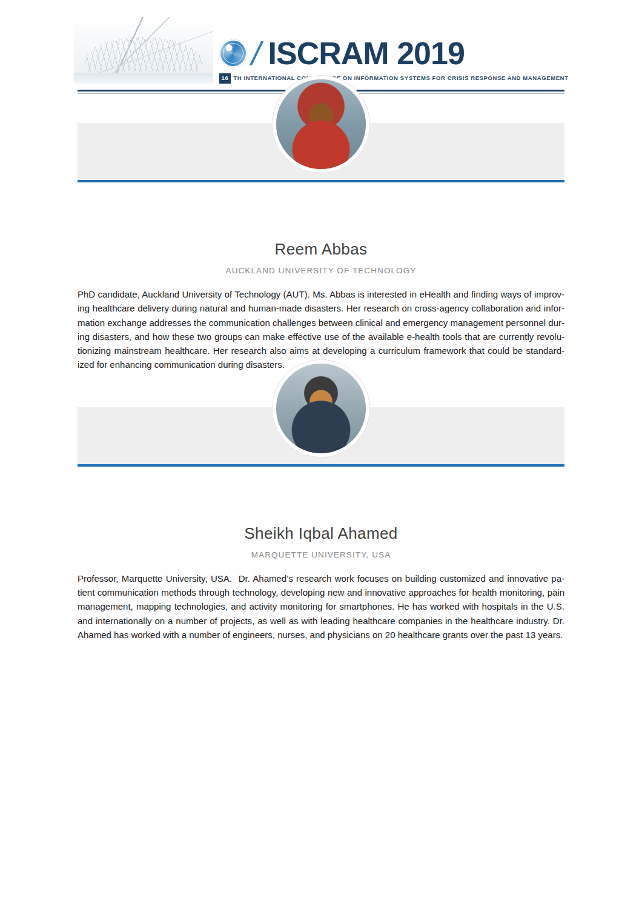/ ISCRAM 2019
16 TH INTERNATIONAL CONFERENCE ON INFORMATION SYSTEMS FOR CRISIS RESPONSE AND MANAGEMENT
Reem Abbas
Auckland University of Technology
PhD candidate, Auckland University of Technology (AUT). Ms. Abbas is interested in eHealth and finding ways of improving healthcare delivery during natural and human-made disasters. Her research on cross-agency collaboration and information exchange addresses the communication challenges between clinical and emergency management personnel during disasters, and how these two groups can make effective use of the available e-health tools that are currently revolutionizing mainstream healthcare. Her research also aims at developing a curriculum framework that could be standardized for enhancing communication during disasters.
Sheikh Iqbal Ahamed
Marquette University, USA
Professor, Marquette University, USA. Dr. Ahamed’s research work focuses on building customized and innovative patient communication methods through technology, developing new and innovative approaches for health monitoring, pain management, mapping technologies, and activity monitoring for smartphones. He has worked with hospitals in the U.S. and internationally on a number of projects, as well as with leading healthcare companies in the healthcare industry. Dr. Ahamed has worked with a number of engineers, nurses, and physicians on 20 healthcare grants over the past 13 years.